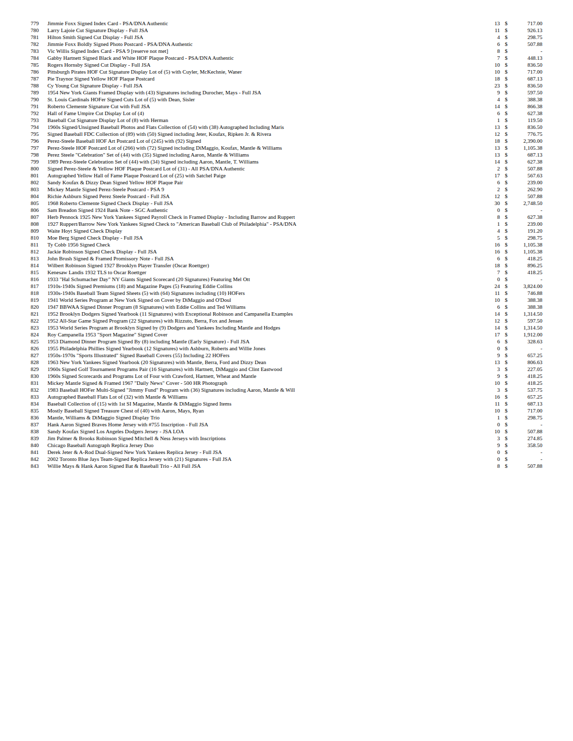| 779 | Jimmie Foxx Signed Index Card - PSA/DNA Authentic | 13 | $ | 717.00 |
| 780 | Larry Lajoie Cut Signature Display - Full JSA | 11 | $ | 926.13 |
| 781 | Hilton Smith Signed Cut Display - Full JSA | 4 | $ | 298.75 |
| 782 | Jimmie Foxx Boldly Signed Photo Postcard - PSA/DNA Authentic | 6 | $ | 507.88 |
| 783 | Vic Willis Signed Index Card - PSA 9 [reserve not met] | 8 | $ | - |
| 784 | Gabby Hartnett Signed Black and White HOF Plaque Postcard - PSA/DNA Authentic | 7 | $ | 448.13 |
| 785 | Rogers Hornsby Signed Cut Display - Full JSA | 10 | $ | 836.50 |
| 786 | Pittsburgh Pirates HOF Cut Signature Display Lot of (5) with Cuyler, McKechnie, Waner | 10 | $ | 717.00 |
| 787 | Pie Traynor Signed Yellow HOF Plaque Postcard | 18 | $ | 687.13 |
| 788 | Cy Young Cut Signature Display - Full JSA | 23 | $ | 836.50 |
| 789 | 1954 New York Giants Framed Display with (43) Signatures including Durocher, Mays - Full JSA | 9 | $ | 597.50 |
| 790 | St. Louis Cardinals HOFer Signed Cuts Lot of (5) with Dean, Sisler | 4 | $ | 388.38 |
| 791 | Roberto Clemente Signature Cut with Full JSA | 14 | $ | 866.38 |
| 792 | Hall of Fame Umpire Cut Display Lot of (4) | 6 | $ | 627.38 |
| 793 | Baseball Cut Signature Display Lot of (8) with Herman | 1 | $ | 119.50 |
| 794 | 1960s Signed/Unsigned Baseball Photos and Flats Collection of (54) with (38) Autographed Including Maris | 13 | $ | 836.50 |
| 795 | Signed Baseball FDC Collection of (89) with (50) Signed including Jeter, Koufax, Ripken Jr. & Rivera | 12 | $ | 776.75 |
| 796 | Perez-Steele Baseball HOF Art Postcard Lot of (245) with (92) Signed | 18 | $ | 2,390.00 |
| 797 | Perez-Steele HOF Postcard Lot of (266) with (72) Signed including DiMaggio, Koufax, Mantle & Williams | 13 | $ | 1,105.38 |
| 798 | Perez Steele "Celebration" Set of (44) with (35) Signed including Aaron, Mantle & Williams | 13 | $ | 687.13 |
| 799 | 1989 Perez-Steele Celebration Set of (44) with (34) Signed including Aaron, Mantle, T. Williams | 14 | $ | 627.38 |
| 800 | Signed Perez-Steele & Yellow HOF Plaque Postcard Lot of (31) - All PSA/DNA Authentic | 2 | $ | 507.88 |
| 801 | Autographed Yellow Hall of Fame Plaque Postcard Lot of (25) with Satchel Paige | 17 | $ | 567.63 |
| 802 | Sandy Koufax & Dizzy Dean Signed Yellow HOF Plaque Pair | 6 | $ | 239.00 |
| 803 | Mickey Mantle Signed Perez-Steele Postcard - PSA 9 | 2 | $ | 262.90 |
| 804 | Richie Ashburn Signed Perez Steele Postcard - Full JSA | 12 | $ | 507.88 |
| 805 | 1968 Roberto Clemente Signed Check Display - Full JSA | 30 | $ | 2,748.50 |
| 806 | Sam Breadon Signed 1924 Bank Note - SGC Authentic | 0 | $ | - |
| 807 | Herb Pennock 1925 New York Yankees Signed Payroll Check in Framed Display - Including Barrow and Ruppert | 8 | $ | 627.38 |
| 808 | 1927 Ruppert/Barrow New York Yankees Signed Check to "American Baseball Club of Philadelphia" - PSA/DNA | 1 | $ | 239.00 |
| 809 | Waite Hoyt Signed Check Display | 4 | $ | 191.20 |
| 810 | Moe Berg Signed Check Display - Full JSA | 5 | $ | 298.75 |
| 811 | Ty Cobb 1956 Signed Check | 16 | $ | 1,105.38 |
| 812 | Jackie Robinson Signed Check Display - Full JSA | 16 | $ | 1,105.38 |
| 813 | John Brush Signed & Framed Promissory Note - Full JSA | 6 | $ | 418.25 |
| 814 | Wilbert Robinson Signed 1927 Brooklyn Player Transfer (Oscar Roettger) | 18 | $ | 896.25 |
| 815 | Kenesaw Landis 1932 TLS to Oscar Roettger | 7 | $ | 418.25 |
| 816 | 1933 "Hal Schumacher Day" NY Giants Signed Scorecard (20 Signatures) Featuring Mel Ott | 0 | $ | - |
| 817 | 1910s-1940s Signed Premiums (18) and Magazine Pages (5) Featuring Eddie Collins | 24 | $ | 3,824.00 |
| 818 | 1930s-1940s Baseball Team Signed Sheets (5) with (64) Signatures including (10) HOFers | 11 | $ | 746.88 |
| 819 | 1941 World Series Program at New York Signed on Cover by DiMaggio and O'Doul | 10 | $ | 388.38 |
| 820 | 1947 BBWAA Signed Dinner Program (8 Signatures) with Eddie Collins and Ted Williams | 6 | $ | 388.38 |
| 821 | 1952 Brooklyn Dodgers Signed Yearbook (11 Signatures) with Exceptional Robinson and Campanella Examples | 14 | $ | 1,314.50 |
| 822 | 1952 All-Star Game Signed Program (22 Signatures) with Rizzuto, Berra, Fox and Jensen | 12 | $ | 597.50 |
| 823 | 1953 World Series Program at Brooklyn Signed by (9) Dodgers and Yankees Including Mantle and Hodges | 14 | $ | 1,314.50 |
| 824 | Roy Campanella 1953 "Sport Magazine" Signed Cover | 17 | $ | 1,912.00 |
| 825 | 1953 Diamond Dinner Program Signed By (8) including Mantle (Early Signature) - Full JSA | 6 | $ | 328.63 |
| 826 | 1955 Philadelphia Phillies Signed Yearbook (12 Signatures) with Ashburn, Roberts and Willie Jones | 0 | $ | - |
| 827 | 1950s-1970s "Sports Illustrated" Signed Baseball Covers (55) Including 22 HOFers | 9 | $ | 657.25 |
| 828 | 1963 New York Yankees Signed Yearbook (20 Signatures) with Mantle, Berra, Ford and Dizzy Dean | 13 | $ | 806.63 |
| 829 | 1960s Signed Golf Tournament Programs Pair (16 Signatures) with Hartnett, DiMaggio and Clint Eastwood | 3 | $ | 227.05 |
| 830 | 1960s Signed Scorecards and Programs Lot of Four with Crawford, Hartnett, Wheat and Mantle | 9 | $ | 418.25 |
| 831 | Mickey Mantle Signed & Framed 1967 "Daily News" Cover - 500 HR Photograph | 10 | $ | 418.25 |
| 832 | 1983 Baseball HOFer Multi-Signed "Jimmy Fund" Program with (36) Signatures including Aaron, Mantle & Will | 3 | $ | 537.75 |
| 833 | Autographed Baseball Flats Lot of (32) with Mantle & Williams | 16 | $ | 657.25 |
| 834 | Baseball Collection of (15) with 1st SI Magazine, Mantle & DiMaggio Signed Items | 11 | $ | 687.13 |
| 835 | Mostly Baseball Signed Treasure Chest of (40) with Aaron, Mays, Ryan | 10 | $ | 717.00 |
| 836 | Mantle, Williams & DiMaggio Signed Display Trio | 1 | $ | 298.75 |
| 837 | Hank Aaron Signed Braves Home Jersey with #755 Inscription - Full JSA | 0 | $ | - |
| 838 | Sandy Koufax Signed Los Angeles Dodgers Jersey - JSA LOA | 10 | $ | 507.88 |
| 839 | Jim Palmer & Brooks Robinson Signed Mitchell & Ness Jerseys with Inscriptions | 3 | $ | 274.85 |
| 840 | Chicago Baseball Autograph Replica Jersey Duo | 9 | $ | 358.50 |
| 841 | Derek Jeter & A-Rod Dual-Signed New York Yankees Replica Jersey - Full JSA | 0 | $ | - |
| 842 | 2002 Toronto Blue Jays Team-Signed Replica Jersey with (21) Signatures - Full JSA | 0 | $ | - |
| 843 | Willie Mays & Hank Aaron Signed Bat & Baseball Trio - All Full JSA | 8 | $ | 507.88 |